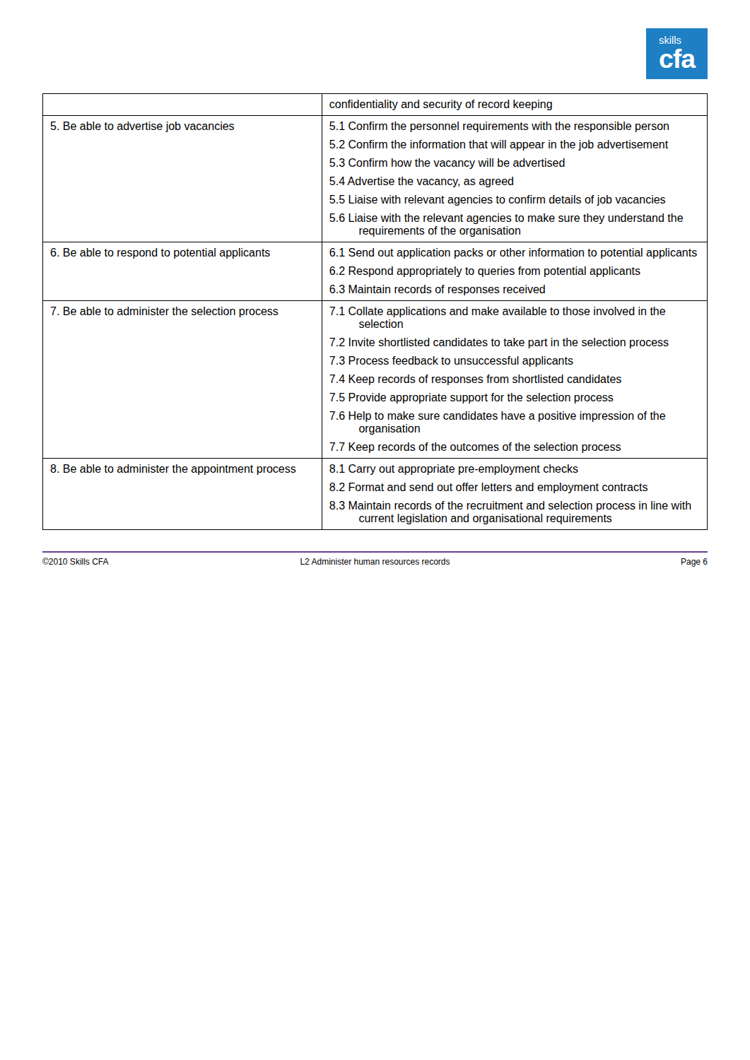skillscfa
| | confidentiality and security of record keeping |
| 5. Be able to advertise job vacancies | 5.1 Confirm the personnel requirements with the responsible person 5.2 Confirm the information that will appear in the job advertisement 5.3 Confirm how the vacancy will be advertised 5.4 Advertise the vacancy, as agreed 5.5 Liaise with relevant agencies to confirm details of job vacancies 5.6 Liaise with the relevant agencies to make sure they understand the requirements of the organisation |
| 6. Be able to respond to potential applicants | 6.1 Send out application packs or other information to potential applicants 6.2 Respond appropriately to queries from potential applicants 6.3 Maintain records of responses received |
| 7. Be able to administer the selection process | 7.1 Collate applications and make available to those involved in the selection 7.2 Invite shortlisted candidates to take part in the selection process 7.3 Process feedback to unsuccessful applicants 7.4 Keep records of responses from shortlisted candidates 7.5 Provide appropriate support for the selection process 7.6 Help to make sure candidates have a positive impression of the organisation 7.7 Keep records of the outcomes of the selection process |
| 8. Be able to administer the appointment process | 8.1 Carry out appropriate pre-employment checks 8.2 Format and send out offer letters and employment contracts 8.3 Maintain records of the recruitment and selection process in line with current legislation and organisational requirements |
©2010 Skills CFA
L2 Administer human resources records
Page 6